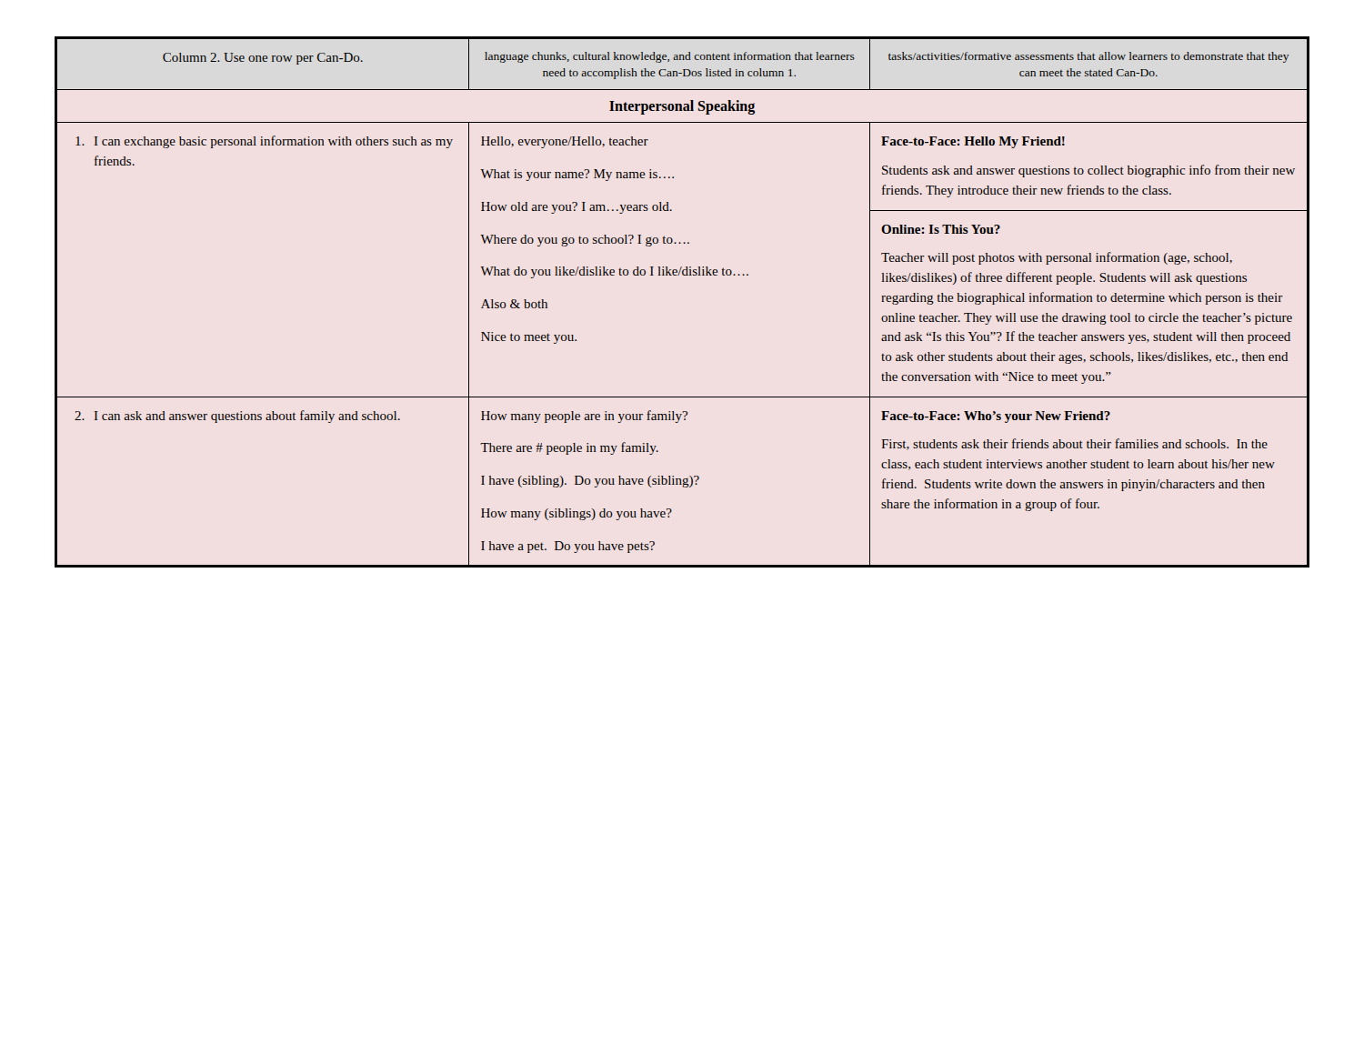| Column 2. Use one row per Can-Do. | language chunks, cultural knowledge, and content information that learners need to accomplish the Can-Dos listed in column 1. | tasks/activities/formative assessments that allow learners to demonstrate that they can meet the stated Can-Do. |
| Interpersonal Speaking |
| I can exchange basic personal information with others such as my friends. | Hello, everyone/Hello, teacher What is your name? My name is…. How old are you? I am…years old. Where do you go to school? I go to…. What do you like/dislike to do I like/dislike to…. Also & both Nice to meet you. | / Face-to-Face: Hello My Friend! Students ask and answer questions to collect biographic info from their new friends. They introduce their new friends to the class. / / Online: Is This You? Teacher will post photos with personal information (age, school, likes/dislikes) of three different people. Students will ask questions regarding the biographical information to determine which person is their online teacher. They will use the drawing tool to circle the teacher’s picture and ask “Is this You”? If the teacher answers yes, student will then proceed to ask other students about their ages, schools, likes/dislikes, etc., then end the conversation with “Nice to meet you.” / |
| I can ask and answer questions about family and school. | How many people are in your family? There are # people in my family. I have (sibling). Do you have (sibling)? How many (siblings) do you have? I have a pet. Do you have pets? | Face-to-Face: Who’s your New Friend? First, students ask their friends about their families and schools. In the class, each student interviews another student to learn about his/her new friend. Students write down the answers in pinyin/characters and then share the information in a group of four. |